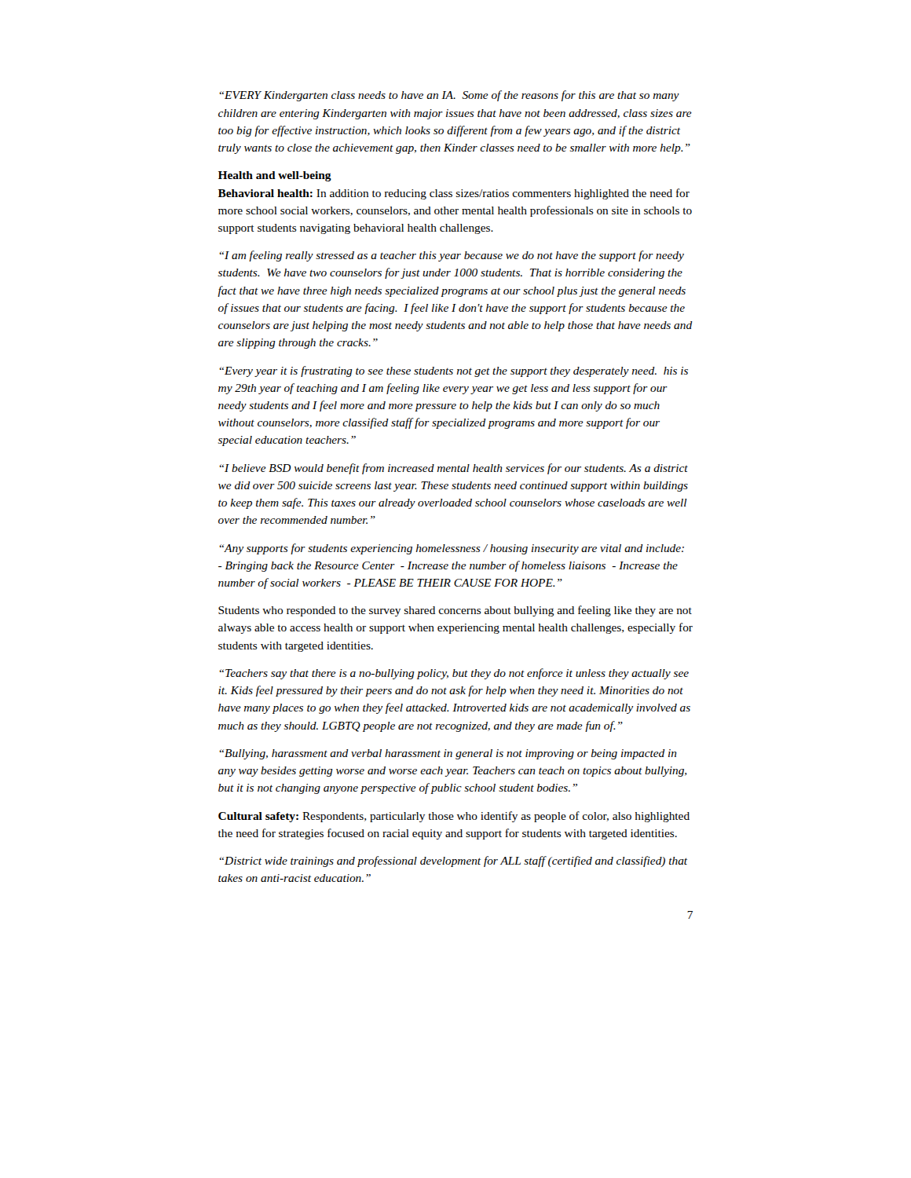“EVERY Kindergarten class needs to have an IA. Some of the reasons for this are that so many children are entering Kindergarten with major issues that have not been addressed, class sizes are too big for effective instruction, which looks so different from a few years ago, and if the district truly wants to close the achievement gap, then Kinder classes need to be smaller with more help.”
Health and well-being
Behavioral health: In addition to reducing class sizes/ratios commenters highlighted the need for more school social workers, counselors, and other mental health professionals on site in schools to support students navigating behavioral health challenges.
“I am feeling really stressed as a teacher this year because we do not have the support for needy students. We have two counselors for just under 1000 students. That is horrible considering the fact that we have three high needs specialized programs at our school plus just the general needs of issues that our students are facing. I feel like I don't have the support for students because the counselors are just helping the most needy students and not able to help those that have needs and are slipping through the cracks.”
“Every year it is frustrating to see these students not get the support they desperately need. his is my 29th year of teaching and I am feeling like every year we get less and less support for our needy students and I feel more and more pressure to help the kids but I can only do so much without counselors, more classified staff for specialized programs and more support for our special education teachers.”
“I believe BSD would benefit from increased mental health services for our students. As a district we did over 500 suicide screens last year. These students need continued support within buildings to keep them safe. This taxes our already overloaded school counselors whose caseloads are well over the recommended number.”
“Any supports for students experiencing homelessness / housing insecurity are vital and include: - Bringing back the Resource Center - Increase the number of homeless liaisons - Increase the number of social workers - PLEASE BE THEIR CAUSE FOR HOPE.”
Students who responded to the survey shared concerns about bullying and feeling like they are not always able to access health or support when experiencing mental health challenges, especially for students with targeted identities.
“Teachers say that there is a no-bullying policy, but they do not enforce it unless they actually see it. Kids feel pressured by their peers and do not ask for help when they need it. Minorities do not have many places to go when they feel attacked. Introverted kids are not academically involved as much as they should. LGBTQ people are not recognized, and they are made fun of.”
“Bullying, harassment and verbal harassment in general is not improving or being impacted in any way besides getting worse and worse each year. Teachers can teach on topics about bullying, but it is not changing anyone perspective of public school student bodies.”
Cultural safety: Respondents, particularly those who identify as people of color, also highlighted the need for strategies focused on racial equity and support for students with targeted identities.
“District wide trainings and professional development for ALL staff (certified and classified) that takes on anti-racist education.”
7